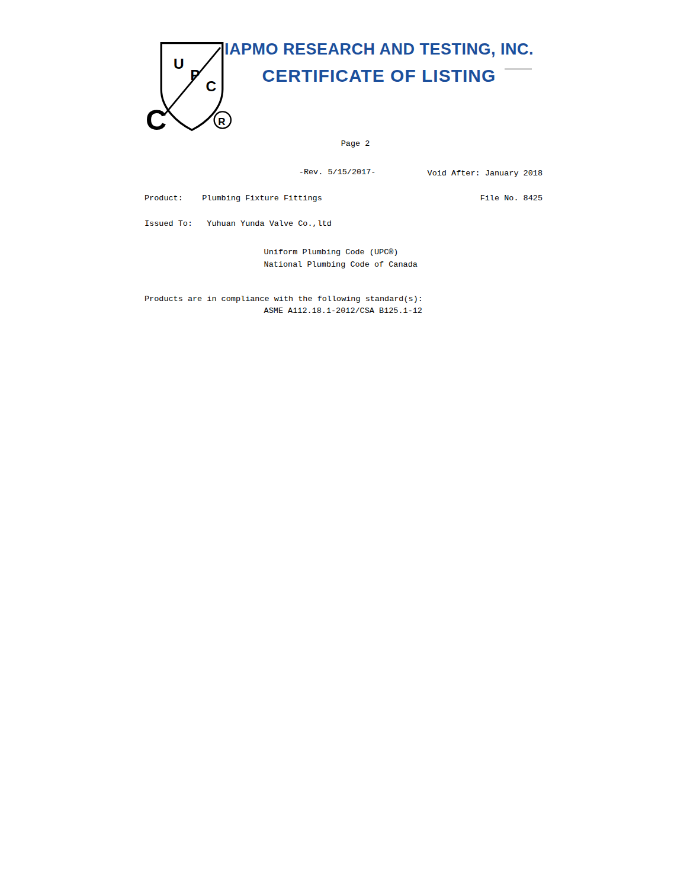U P C C R
IAPMO RESEARCH AND TESTING, INC.
CERTIFICATE OF LISTING
Page 2
-Rev. 5/15/2017-
Void After: January 2018
Product: Plumbing Fixture Fittings
File No. 8425
Issued To: Yuhuan Yunda Valve Co.,ltd
Uniform Plumbing Code (UPC®) National Plumbing Code of Canada
Products are in compliance with the following standard(s):
ASME A112.18.1-2012/CSA B125.1-12